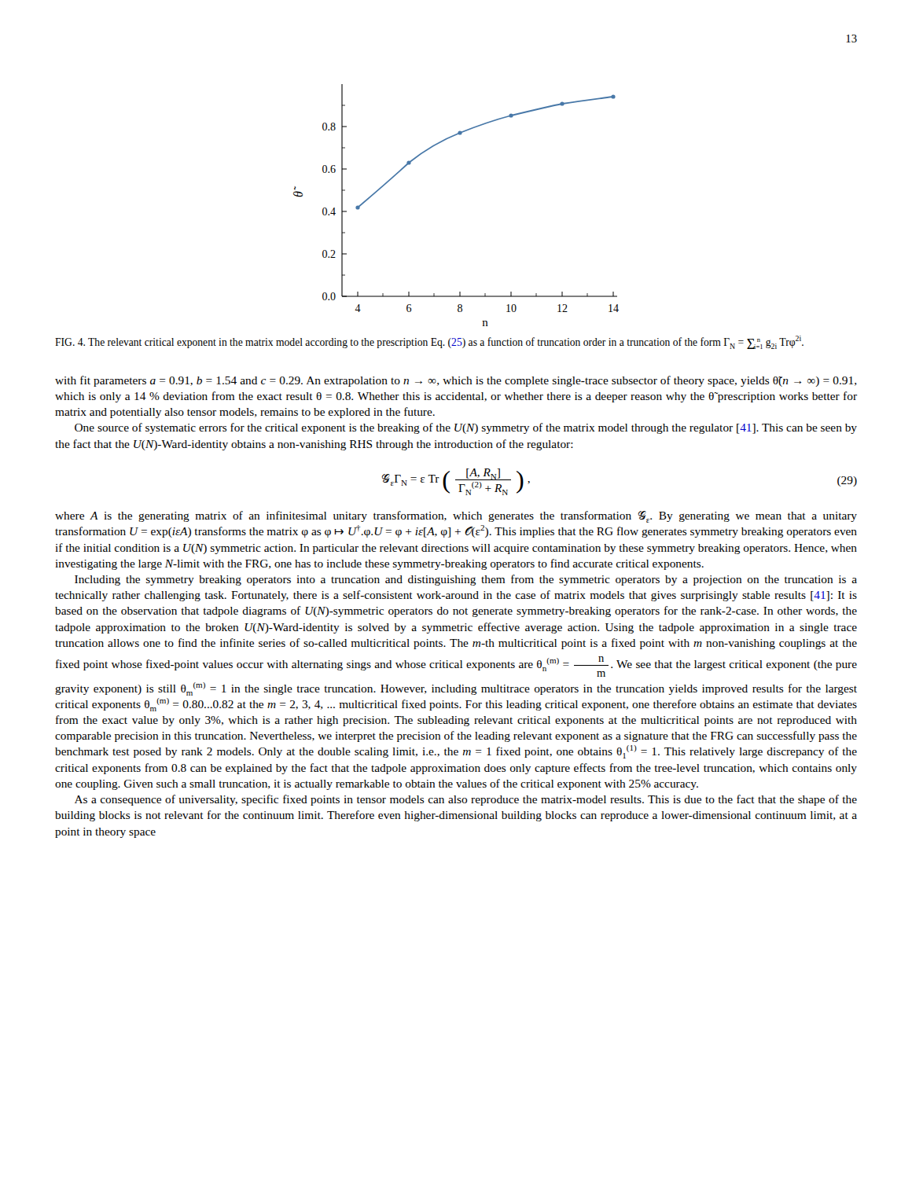13
0.0 0.2 0.4 0.6 0.8 4 6 8 10 12 14 n θ̃
FIG. 4. The relevant critical exponent in the matrix model according to the prescription Eq. (25) as a function of truncation order in a truncation of the form ΓN = Σni=1 g2i Trφ2i.
with fit parameters a = 0.91, b = 1.54 and c = 0.29. An extrapolation to n → ∞, which is the complete single-trace subsector of theory space, yields θ̃(n → ∞) = 0.91, which is only a 14 % deviation from the exact result θ = 0.8. Whether this is accidental, or whether there is a deeper reason why the θ̃ prescription works better for matrix and potentially also tensor models, remains to be explored in the future.
One source of systematic errors for the critical exponent is the breaking of the U(N) symmetry of the matrix model through the regulator [41]. This can be seen by the fact that the U(N)-Ward-identity obtains a non-vanishing RHS through the introduction of the regulator:
𝒢εΓN = ε Tr ( [A, RN] ΓN(2) + RN ) , (29)
where A is the generating matrix of an infinitesimal unitary transformation, which generates the transformation 𝒢ε. By generating we mean that a unitary transformation U = exp(iεA) transforms the matrix φ as φ ↦ U†.φ.U = φ + iε[A, φ] + 𝒪(ε2). This implies that the RG flow generates symmetry breaking operators even if the initial condition is a U(N) symmetric action. In particular the relevant directions will acquire contamination by these symmetry breaking operators. Hence, when investigating the large N-limit with the FRG, one has to include these symmetry-breaking operators to find accurate critical exponents.
Including the symmetry breaking operators into a truncation and distinguishing them from the symmetric operators by a projection on the truncation is a technically rather challenging task. Fortunately, there is a self-consistent work-around in the case of matrix models that gives surprisingly stable results [41]: It is based on the observation that tadpole diagrams of U(N)-symmetric operators do not generate symmetry-breaking operators for the rank-2-case. In other words, the tadpole approximation to the broken U(N)-Ward-identity is solved by a symmetric effective average action. Using the tadpole approximation in a single trace truncation allows one to find the infinite series of so-called multicritical points. The m-th multicritical point is a fixed point with m non-vanishing couplings at the fixed point whose fixed-point values occur with alternating sings and whose critical exponents are θn(m) = nm. We see that the largest critical exponent (the pure gravity exponent) is still θm(m) = 1 in the single trace truncation. However, including multitrace operators in the truncation yields improved results for the largest critical exponents θm(m) = 0.80...0.82 at the m = 2, 3, 4, ... multicritical fixed points. For this leading critical exponent, one therefore obtains an estimate that deviates from the exact value by only 3%, which is a rather high precision. The subleading relevant critical exponents at the multicritical points are not reproduced with comparable precision in this truncation. Nevertheless, we interpret the precision of the leading relevant exponent as a signature that the FRG can successfully pass the benchmark test posed by rank 2 models. Only at the double scaling limit, i.e., the m = 1 fixed point, one obtains θ1(1) = 1. This relatively large discrepancy of the critical exponents from 0.8 can be explained by the fact that the tadpole approximation does only capture effects from the tree-level truncation, which contains only one coupling. Given such a small truncation, it is actually remarkable to obtain the values of the critical exponent with 25% accuracy.
As a consequence of universality, specific fixed points in tensor models can also reproduce the matrix-model results. This is due to the fact that the shape of the building blocks is not relevant for the continuum limit. Therefore even higher-dimensional building blocks can reproduce a lower-dimensional continuum limit, at a point in theory space